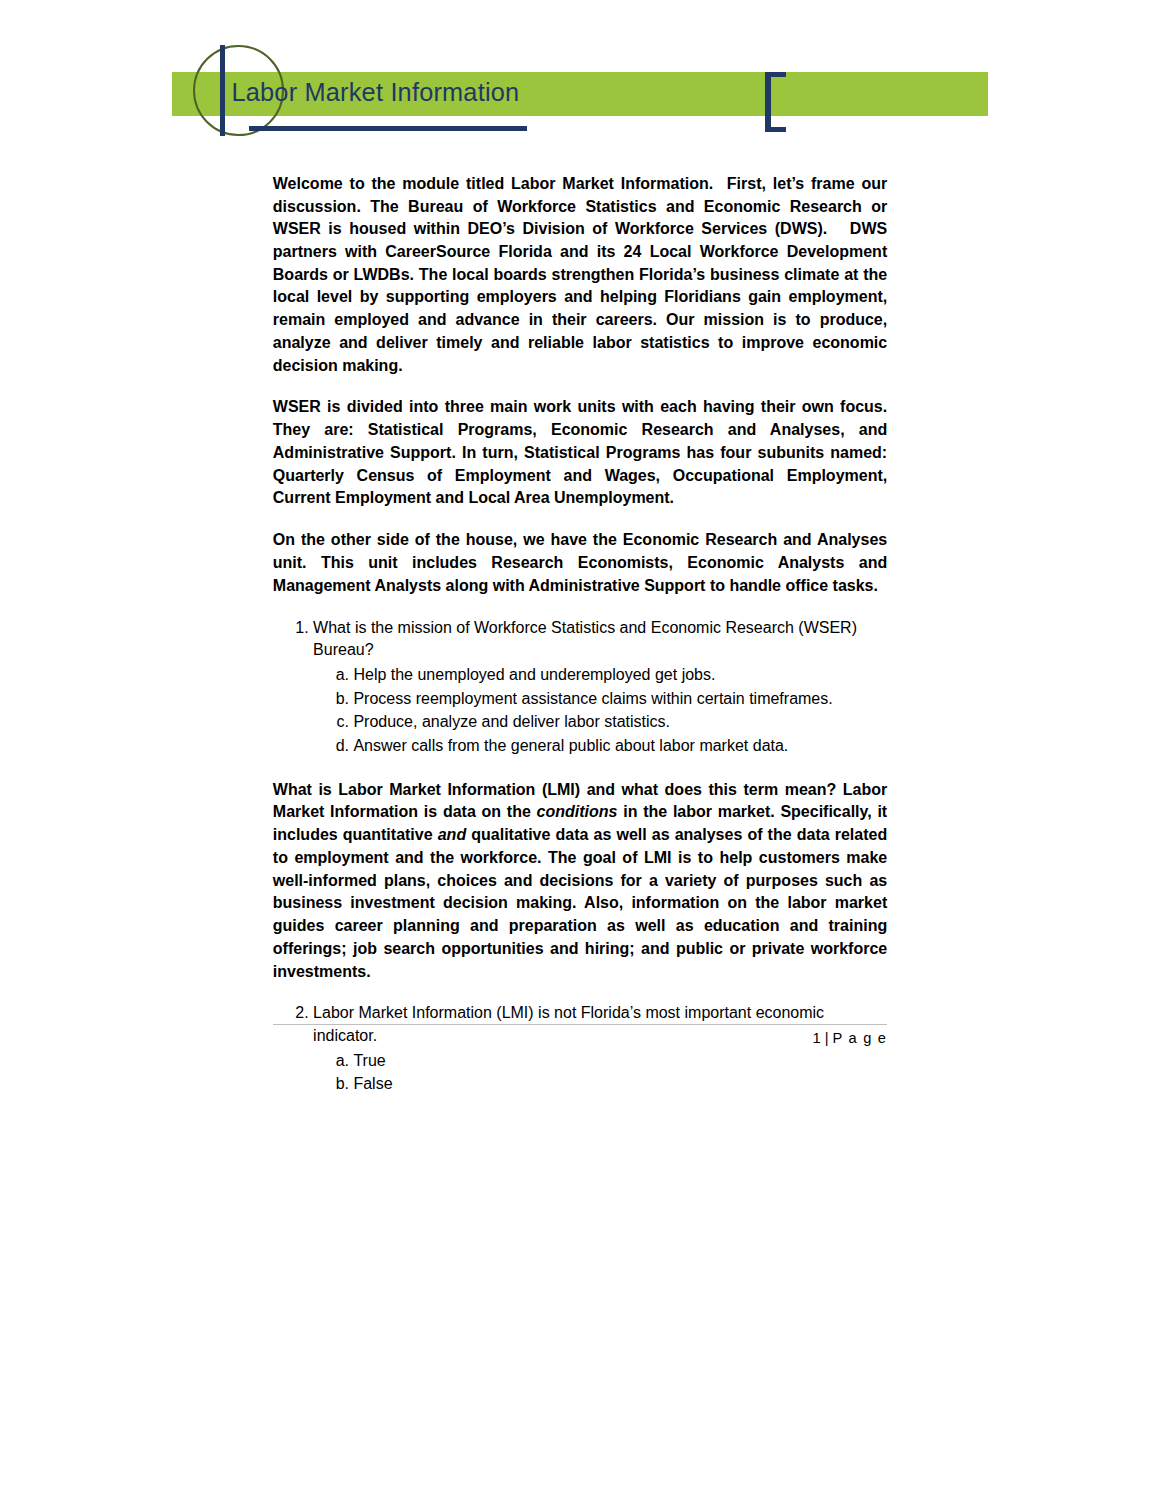Labor Market Information
Welcome to the module titled Labor Market Information. First, let’s frame our discussion. The Bureau of Workforce Statistics and Economic Research or WSER is housed within DEO’s Division of Workforce Services (DWS). DWS partners with CareerSource Florida and its 24 Local Workforce Development Boards or LWDBs. The local boards strengthen Florida’s business climate at the local level by supporting employers and helping Floridians gain employment, remain employed and advance in their careers. Our mission is to produce, analyze and deliver timely and reliable labor statistics to improve economic decision making.
WSER is divided into three main work units with each having their own focus. They are: Statistical Programs, Economic Research and Analyses, and Administrative Support. In turn, Statistical Programs has four subunits named: Quarterly Census of Employment and Wages, Occupational Employment, Current Employment and Local Area Unemployment.
On the other side of the house, we have the Economic Research and Analyses unit. This unit includes Research Economists, Economic Analysts and Management Analysts along with Administrative Support to handle office tasks.
What is the mission of Workforce Statistics and Economic Research (WSER) Bureau?
Help the unemployed and underemployed get jobs.
Process reemployment assistance claims within certain timeframes.
Produce, analyze and deliver labor statistics.
Answer calls from the general public about labor market data.
What is Labor Market Information (LMI) and what does this term mean? Labor Market Information is data on the conditions in the labor market. Specifically, it includes quantitative and qualitative data as well as analyses of the data related to employment and the workforce. The goal of LMI is to help customers make well-informed plans, choices and decisions for a variety of purposes such as business investment decision making. Also, information on the labor market guides career planning and preparation as well as education and training offerings; job search opportunities and hiring; and public or private workforce investments.
Labor Market Information (LMI) is not Florida’s most important economic indicator.
True
False
1 | P a g e